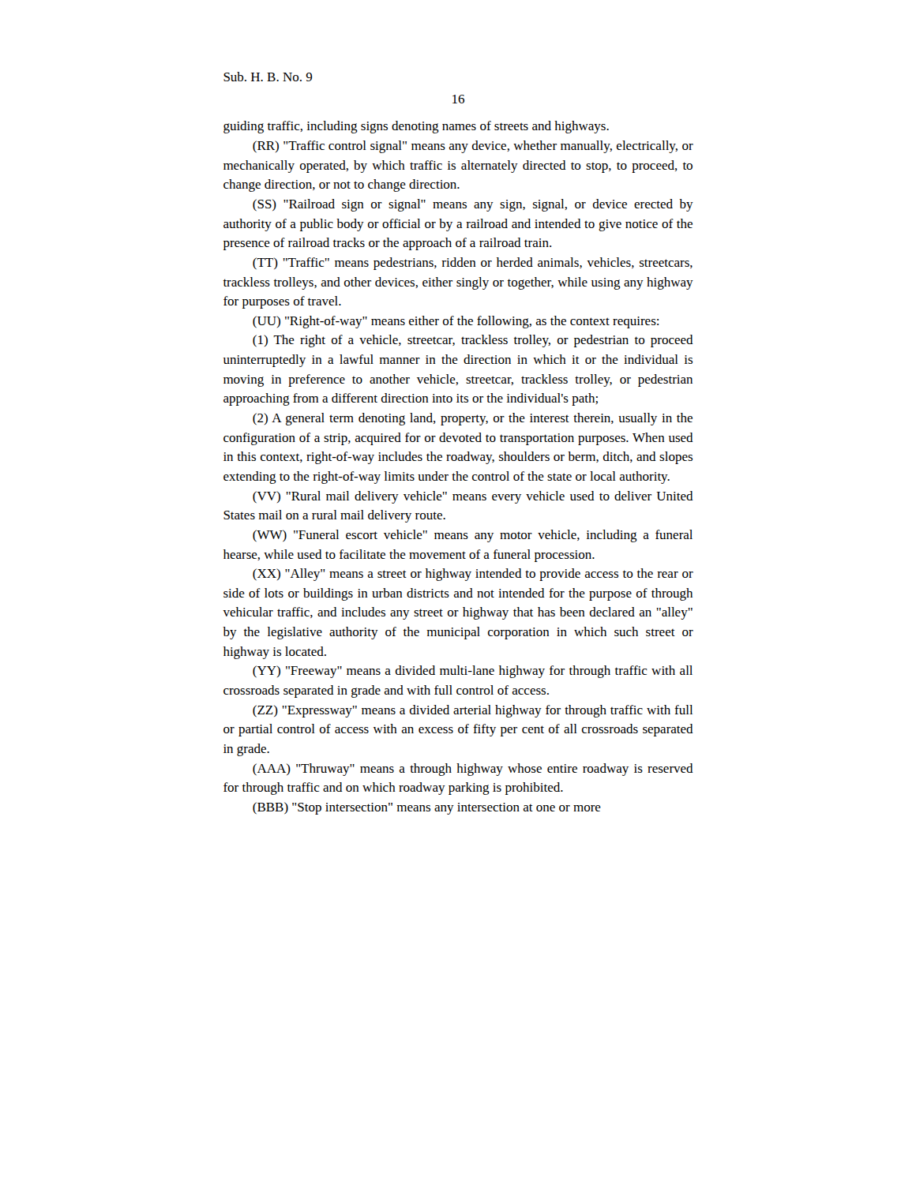Sub. H. B. No. 9
16
guiding traffic, including signs denoting names of streets and highways.
(RR) "Traffic control signal" means any device, whether manually, electrically, or mechanically operated, by which traffic is alternately directed to stop, to proceed, to change direction, or not to change direction.
(SS) "Railroad sign or signal" means any sign, signal, or device erected by authority of a public body or official or by a railroad and intended to give notice of the presence of railroad tracks or the approach of a railroad train.
(TT) "Traffic" means pedestrians, ridden or herded animals, vehicles, streetcars, trackless trolleys, and other devices, either singly or together, while using any highway for purposes of travel.
(UU) "Right-of-way" means either of the following, as the context requires:
(1) The right of a vehicle, streetcar, trackless trolley, or pedestrian to proceed uninterruptedly in a lawful manner in the direction in which it or the individual is moving in preference to another vehicle, streetcar, trackless trolley, or pedestrian approaching from a different direction into its or the individual's path;
(2) A general term denoting land, property, or the interest therein, usually in the configuration of a strip, acquired for or devoted to transportation purposes. When used in this context, right-of-way includes the roadway, shoulders or berm, ditch, and slopes extending to the right-of-way limits under the control of the state or local authority.
(VV) "Rural mail delivery vehicle" means every vehicle used to deliver United States mail on a rural mail delivery route.
(WW) "Funeral escort vehicle" means any motor vehicle, including a funeral hearse, while used to facilitate the movement of a funeral procession.
(XX) "Alley" means a street or highway intended to provide access to the rear or side of lots or buildings in urban districts and not intended for the purpose of through vehicular traffic, and includes any street or highway that has been declared an "alley" by the legislative authority of the municipal corporation in which such street or highway is located.
(YY) "Freeway" means a divided multi-lane highway for through traffic with all crossroads separated in grade and with full control of access.
(ZZ) "Expressway" means a divided arterial highway for through traffic with full or partial control of access with an excess of fifty per cent of all crossroads separated in grade.
(AAA) "Thruway" means a through highway whose entire roadway is reserved for through traffic and on which roadway parking is prohibited.
(BBB) "Stop intersection" means any intersection at one or more